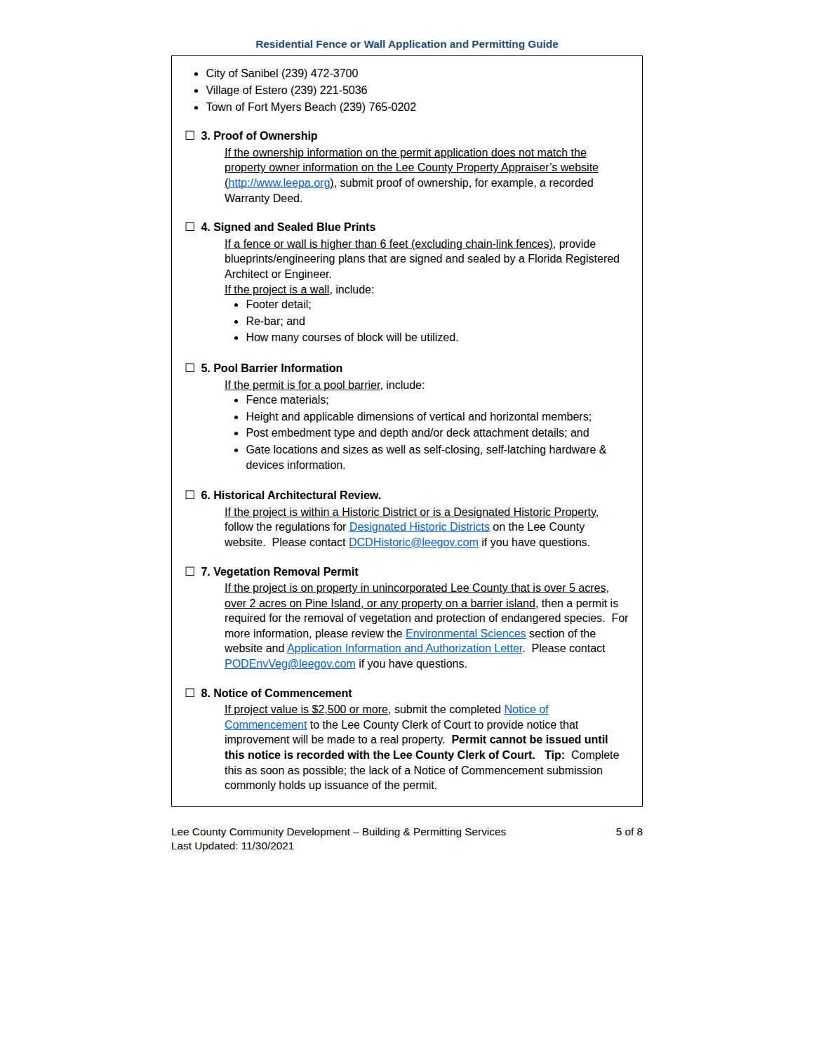Residential Fence or Wall Application and Permitting Guide
City of Sanibel (239) 472-3700
Village of Estero (239) 221-5036
Town of Fort Myers Beach (239) 765-0202
☐
3. Proof of Ownership
If the ownership information on the permit application does not match the property owner information on the Lee County Property Appraiser’s website (http://www.leepa.org), submit proof of ownership, for example, a recorded Warranty Deed.
☐
4. Signed and Sealed Blue Prints
If a fence or wall is higher than 6 feet (excluding chain-link fences), provide blueprints/engineering plans that are signed and sealed by a Florida Registered Architect or Engineer.
If the project is a wall, include:
Footer detail;
Re-bar; and
How many courses of block will be utilized.
☐
5. Pool Barrier Information
If the permit is for a pool barrier, include:
Fence materials;
Height and applicable dimensions of vertical and horizontal members;
Post embedment type and depth and/or deck attachment details; and
Gate locations and sizes as well as self-closing, self-latching hardware & devices information.
☐
6. Historical Architectural Review.
If the project is within a Historic District or is a Designated Historic Property, follow the regulations for Designated Historic Districts on the Lee County website. Please contact DCDHistoric@leegov.com if you have questions.
☐
7. Vegetation Removal Permit
If the project is on property in unincorporated Lee County that is over 5 acres, over 2 acres on Pine Island, or any property on a barrier island, then a permit is required for the removal of vegetation and protection of endangered species. For more information, please review the Environmental Sciences section of the website and Application Information and Authorization Letter. Please contact PODEnvVeg@leegov.com if you have questions.
☐
8. Notice of Commencement
If project value is $2,500 or more, submit the completed Notice of Commencement to the Lee County Clerk of Court to provide notice that improvement will be made to a real property. Permit cannot be issued until this notice is recorded with the Lee County Clerk of Court. Tip: Complete this as soon as possible; the lack of a Notice of Commencement submission commonly holds up issuance of the permit.
Lee County Community Development – Building & Permitting Services
Last Updated: 11/30/2021
5 of 8